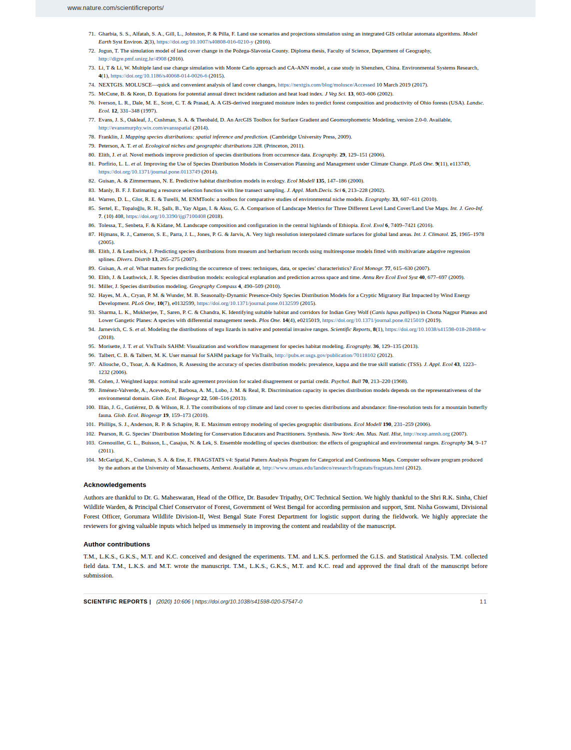www.nature.com/scientificreports/
71. Gharbia, S. S., Alfatah, S. A., Gill, L., Johnston, P. & Pilla, F. Land use scenarios and projections simulation using an integrated GIS cellular automata algorithms. Model Earth Syst Environ. 2(3), https://doi.org/10.1007/s40808-016-0210-y (2016).
72. Jogun, T. The simulation model of land cover change in the Požega-Slavonia County. Diploma thesis, Faculty of Science, Department of Geography, http://digre.pmf.unizg.hr/4908 (2016).
73. Li, T & Li, W. Multiple land use change simulation with Monte Carlo approach and CA-ANN model, a case study in Shenzhen, China. Environmental Systems Research, 4(1), https://doi.org/10.1186/s40068-014-0026-6 (2015).
74. NEXTGIS. MOLUSCE—quick and convenient analysis of land cover changes, https://nextgis.com/blog/molusce/Accessed 10 March 2019 (2017).
75. McCune, B. & Keon, D. Equations for potential annual direct incident radiation and heat load index. J Veg Sci. 13, 603–606 (2002).
76. Iverson, L. R., Dale, M. E., Scott, C. T. & Prasad, A. A GIS-derived integrated moisture index to predict forest composition and productivity of Ohio forests (USA). Landsc. Ecol. 12, 331–348 (1997).
77. Evans, J. S., Oakleaf, J., Cushman, S. A. & Theobald, D. An ArcGIS Toolbox for Surface Gradient and Geomorphometric Modeling, version 2.0-0. Available, http://evansmurphy.wix.com/evansspatial (2014).
78. Franklin, J. Mapping species distributions: spatial inference and prediction. (Cambridge University Press, 2009).
79. Peterson, A. T. et al. Ecological niches and geographic distributions 328. (Princeton, 2011).
80. Elith, J. et al. Novel methods improve prediction of species distributions from occurrence data. Ecography. 29, 129–151 (2006).
81. Porfirio, L. L. et al. Improving the Use of Species Distribution Models in Conservation Planning and Management under Climate Change. PLoS One. 9(11), e113749, https://doi.org/10.1371/journal.pone.0113749 (2014).
82. Guisan, A. & Zimmermann, N. E. Predictive habitat distribution models in ecology. Ecol Modell 135, 147–186 (2000).
83. Manly, B. F. J. Estimating a resource selection function with line transect sampling. J. Appl. Math.Decis. Sci 6, 213–228 (2002).
84. Warren, D. L., Glor, R. E. & Turelli, M. ENMTools: a toolbox for comparative studies of environmental niche models. Ecography. 33, 607–611 (2010).
85. Sertel, E., Topaloğlu, R. H., Şallı, B., Yay Algan, I. & Aksu, G. A. Comparison of Landscape Metrics for Three Different Level Land Cover/Land Use Maps. Int. J. Geo-Inf. 7. (10) 408, https://doi.org/10.3390/ijgi7100408 (2018).
86. Tolessa, T., Senbeta, F. & Kidane, M. Landscape composition and configuration in the central highlands of Ethiopia. Ecol. Evol 6, 7409–7421 (2016).
87. Hijmans, R. J., Cameron, S. E., Parra, J. L., Jones, P. G. & Jarvis, A. Very high resolution interpolated climate surfaces for global land areas. Int. J. Climatol. 25, 1965–1978 (2005).
88. Elith, J. & Leathwick, J. Predicting species distributions from museum and herbarium records using multiresponse models fitted with multivariate adaptive regression splines. Divers. Distrib 13, 265–275 (2007).
89. Guisan, A. et al. What matters for predicting the occurrence of trees: techniques, data, or species’ characteristics? Ecol Monogr. 77, 615–630 (2007).
90. Elith, J. & Leathwick, J. R. Species distribution models: ecological explanation and prediction across space and time. Annu Rev Ecol Evol Syst 40, 677–697 (2009).
91. Miller, J. Species distribution modeling. Geography Compass 4, 490–509 (2010).
92. Hayes, M. A., Cryan, P. M. & Wunder, M. B. Seasonally-Dynamic Presence-Only Species Distribution Models for a Cryptic Migratory Bat Impacted by Wind Energy Development. PLoS One, 10(7), e0132599, https://doi.org/10.1371/journal.pone.0132599 (2015).
93. Sharma, L. K., Mukherjee, T., Saren, P. C. & Chandra, K. Identifying suitable habitat and corridors for Indian Grey Wolf (Canis lupus pallipes) in Chotta Nagpur Plateau and Lower Gangetic Planes: A species with differential management needs. Plos One. 14(4), e0215019, https://doi.org/10.1371/journal.pone.0215019 (2019).
94. Jarnevich, C. S. et al. Modeling the distributions of tegu lizards in native and potential invasive ranges. Scientific Reports, 8(1), https://doi.org/10.1038/s41598-018-28468-w (2018).
95. Morisette, J. T. et al. VisTrails SAHM: Visualization and workflow management for species habitat modeling. Ecography. 36, 129–135 (2013).
96. Talbert, C. B. & Talbert, M. K. User manual for SAHM package for VisTrails, http://pubs.er.usgs.gov/publication/70118102 (2012).
97. Allouche, O., Tsoar, A. & Kadmon, R. Assessing the accuracy of species distribution models: prevalence, kappa and the true skill statistic (TSS). J. Appl. Ecol 43, 1223–1232 (2006).
98. Cohen, J. Weighted kappa: nominal scale agreement provision for scaled disagreement or partial credit. Psychol. Bull 70, 213–220 (1968).
99. Jiménez-Valverde, A., Acevedo, P., Barbosa, A. M., Lobo, J. M. & Real, R. Discrimination capacity in species distribution models depends on the representativeness of the environmental domain. Glob. Ecol. Biogeogr 22, 508–516 (2013).
100. Illán, J. G., Gutiérrez, D. & Wilson, R. J. The contributions of top climate and land cover to species distributions and abundance: fine-resolution tests for a mountain butterfly fauna. Glob. Ecol. Biogeogr 19, 159–173 (2010).
101. Phillips, S. J., Anderson, R. P. & Schapire, R. E. Maximum entropy modeling of species geographic distributions. Ecol Modell 190, 231–259 (2006).
102. Pearson, R. G. Species’ Distribution Modeling for Conservation Educators and Practitioners. Synthesis. New York: Am. Mus. Natl. Hist, http://ncep.amnh.org (2007).
103. Grenouillet, G. L., Buisson, L., Casajus, N. & Lek, S. Ensemble modelling of species distribution: the effects of geographical and environmental ranges. Ecography 34, 9–17 (2011).
104. McGarigal, K., Cushman, S. A. & Ene, E. FRAGSTATS v4: Spatial Pattern Analysis Program for Categorical and Continuous Maps. Computer software program produced by the authors at the University of Massachusetts, Amherst. Available at, http://www.umass.edu/landeco/research/fragstats/fragstats.html (2012).
Acknowledgements
Authors are thankful to Dr. G. Maheswaran, Head of the Office, Dr. Basudev Tripathy, O/C Technical Section. We highly thankful to the Shri R.K. Sinha, Chief Wildlife Warden, & Principal Chief Conservator of Forest, Government of West Bengal for according permission and support, Smt. Nisha Goswami, Divisional Forest Officer, Gorumara Wildlife Division-II, West Bengal State Forest Department for logistic support during the fieldwork. We highly appreciate the reviewers for giving valuable inputs which helped us immensely in improving the content and readability of the manuscript.
Author contributions
T.M., L.K.S., G.K.S., M.T. and K.C. conceived and designed the experiments. T.M. and L.K.S. performed the G.I.S. and Statistical Analysis. T.M. collected field data. T.M., L.K.S. and M.T. wrote the manuscript. T.M., L.K.S., G.K.S., M.T. and K.C. read and approved the final draft of the manuscript before submission.
SCIENTIFIC REPORTS | (2020) 10:606 | https://doi.org/10.1038/s41598-020-57547-0 11